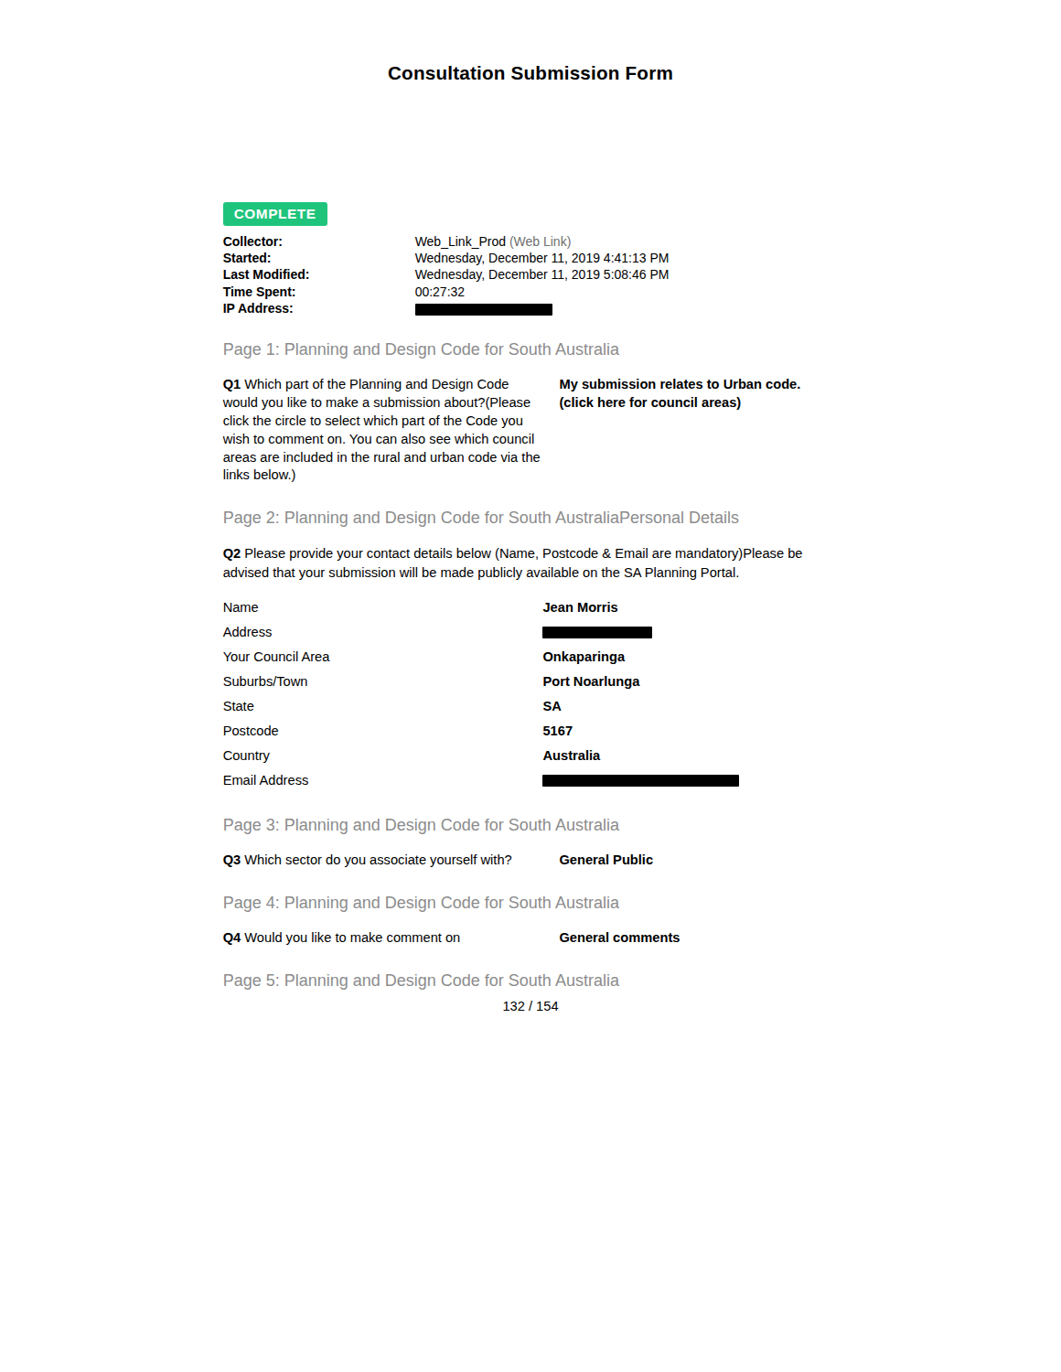Consultation Submission Form
COMPLETE
| Collector: | Web_Link_Prod (Web Link) |
| Started: | Wednesday, December 11, 2019 4:41:13 PM |
| Last Modified: | Wednesday, December 11, 2019 5:08:46 PM |
| Time Spent: | 00:27:32 |
| IP Address: | |
Page 1: Planning and Design Code for South Australia
Q1 Which part of the Planning and Design Code would you like to make a submission about?(Please click the circle to select which part of the Code you wish to comment on. You can also see which council areas are included in the rural and urban code via the links below.)
My submission relates to Urban code. (click here for council areas)
Page 2: Planning and Design Code for South AustraliaPersonal Details
Q2 Please provide your contact details below (Name, Postcode & Email are mandatory)Please be advised that your submission will be made publicly available on the SA Planning Portal.
| Name | Jean Morris |
| Address | |
| Your Council Area | Onkaparinga |
| Suburbs/Town | Port Noarlunga |
| State | SA |
| Postcode | 5167 |
| Country | Australia |
| Email Address | |
Page 3: Planning and Design Code for South Australia
Q3 Which sector do you associate yourself with?
General Public
Page 4: Planning and Design Code for South Australia
Q4 Would you like to make comment on
General comments
Page 5: Planning and Design Code for South Australia
132 / 154